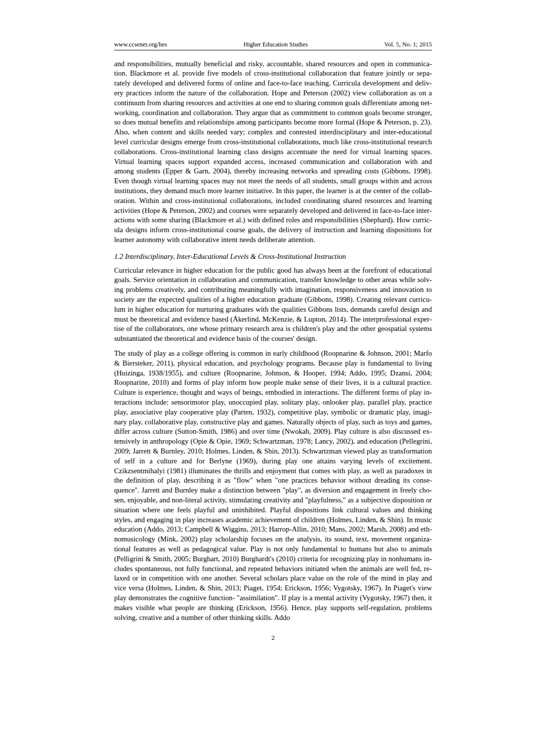www.ccsenet.org/hes Higher Education Studies Vol. 5, No. 1; 2015
and responsibilities, mutually beneficial and risky, accountable, shared resources and open in communication. Blackmore et al. provide five models of cross-institutional collaboration that feature jointly or separately developed and delivered forms of online and face-to-face teaching. Curricula development and delivery practices inform the nature of the collaboration. Hope and Peterson (2002) view collaboration as on a continuum from sharing resources and activities at one end to sharing common goals differentiate among networking, coordination and collaboration. They argue that as commitment to common goals become stronger, so does mutual benefits and relationships among participants become more formal (Hope & Peterson, p. 23). Also, when content and skills needed vary; complex and contested interdisciplinary and inter-educational level curricular designs emerge from cross-institutional collaborations, much like cross-institutional research collaborations. Cross-institutional learning class designs accentuate the need for virtual learning spaces. Virtual learning spaces support expanded access, increased communication and collaboration with and among students (Epper & Garn, 2004), thereby increasing networks and spreading costs (Gibbons, 1998). Even though virtual learning spaces may not meet the needs of all students, small groups within and across institutions, they demand much more learner initiative. In this paper, the learner is at the center of the collaboration. Within and cross-institutional collaborations, included coordinating shared resources and learning activities (Hope & Peterson, 2002) and courses were separately developed and delivered in face-to-face interactions with some sharing (Blackmore et al.) with defined roles and responsibilities (Shephard). How curricula designs inform cross-institutional course goals, the delivery of instruction and learning dispositions for learner autonomy with collaborative intent needs deliberate attention.
1.2 Interdisciplinary, Inter-Educational Levels & Cross-Institutional Instruction
Curricular relevance in higher education for the public good has always been at the forefront of educational goals. Service orientation in collaboration and communication, transfer knowledge to other areas while solving problems creatively, and contributing meaningfully with imagination, responsiveness and innovation to society are the expected qualities of a higher education graduate (Gibbons, 1998). Creating relevant curriculum in higher education for nurturing graduates with the qualities Gibbons lists, demands careful design and must be theoretical and evidence based (Åkerlind, McKenzie, & Lupton, 2014). The interprofessional expertise of the collaborators, one whose primary research area is children's play and the other geospatial systems substantiated the theoretical and evidence basis of the courses' design.
The study of play as a college offering is common in early childhood (Roopnarine & Johnson, 2001; Marfo & Biersteker, 2011), physical education, and psychology programs. Because play is fundamental to living (Huizinga, 1938/1955), and culture (Roopnarine, Johnson, & Hooper, 1994; Addo, 1995; Dzansi, 2004; Roopnarine, 2010) and forms of play inform how people make sense of their lives, it is a cultural practice. Culture is experience, thought and ways of beings, embodied in interactions. The different forms of play interactions include: sensorimotor play, unoccupied play, solitary play, onlooker play, parallel play, practice play, associative play cooperative play (Parten, 1932), competitive play, symbolic or dramatic play, imaginary play, collaborative play, constructive play and games. Naturally objects of play, such as toys and games, differ across culture (Sutton-Smith, 1986) and over time (Nwokah, 2009). Play culture is also discussed extensively in anthropology (Opie & Opie, 1969; Schwartzman, 1978; Lancy, 2002), and education (Pellegrini, 2009; Jarrett & Burnley, 2010; Holmes, Linden, & Shin, 2013). Schwartzman viewed play as transformation of self in a culture and for Berlyne (1969), during play one attains varying levels of excitement. Czikzsentmihalyi (1981) illuminates the thrills and enjoyment that comes with play, as well as paradoxes in the definition of play, describing it as "flow" when "one practices behavior without dreading its consequence". Jarrett and Burnley make a distinction between "play", as diversion and engagement in freely chosen, enjoyable, and non-literal activity, stimulating creativity and "playfulness," as a subjective disposition or situation where one feels playful and uninhibited. Playful dispositions link cultural values and thinking styles, and engaging in play increases academic achievement of children (Holmes, Linden, & Shin). In music education (Addo, 2013; Campbell & Wiggins, 2013; Harrop-Allin, 2010; Mans, 2002; Marsh, 2008) and ethnomusicology (Mink, 2002) play scholarship focuses on the analysis, its sound, text, movement organizational features as well as pedagogical value. Play is not only fundamental to humans but also to animals (Pelligrini & Smith, 2005; Burghart, 2010) Burghardt's (2010) criteria for recognizing play in nonhumans includes spontaneous, not fully functional, and repeated behaviors initiated when the animals are well fed, relaxed or in competition with one another. Several scholars place value on the role of the mind in play and vice versa (Holmes, Linden, & Shin, 2013; Piaget, 1954; Erickson, 1956; Vygotsky, 1967). In Piaget's view play demonstrates the cognitive function- "assimilation". If play is a mental activity (Vygotsky, 1967) then, it makes visible what people are thinking (Erickson, 1956). Hence, play supports self-regulation, problems solving, creative and a number of other thinking skills. Addo
2